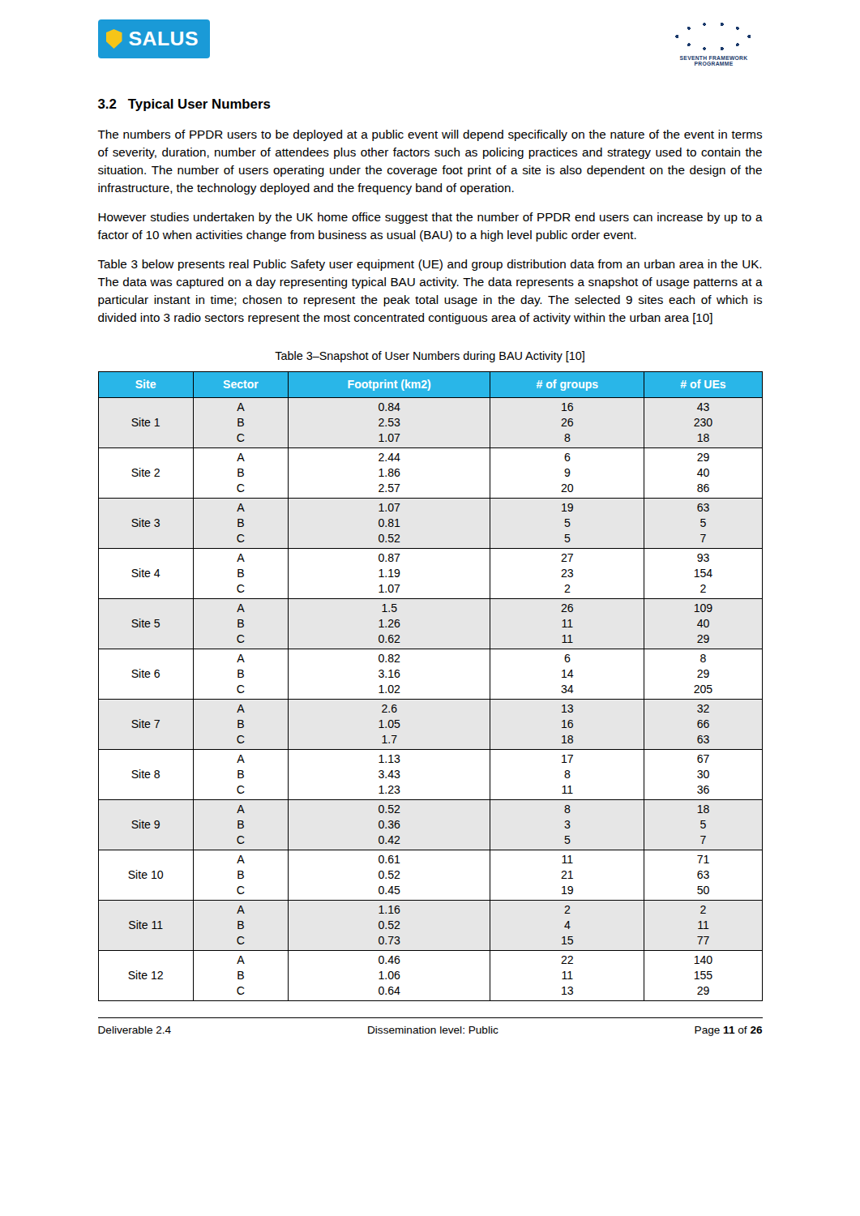SALUS
SEVENTH FRAMEWORK
PROGRAMME
3.2 Typical User Numbers
The numbers of PPDR users to be deployed at a public event will depend specifically on the nature of the event in terms of severity, duration, number of attendees plus other factors such as policing practices and strategy used to contain the situation. The number of users operating under the coverage foot print of a site is also dependent on the design of the infrastructure, the technology deployed and the frequency band of operation.
However studies undertaken by the UK home office suggest that the number of PPDR end users can increase by up to a factor of 10 when activities change from business as usual (BAU) to a high level public order event.
Table 3 below presents real Public Safety user equipment (UE) and group distribution data from an urban area in the UK. The data was captured on a day representing typical BAU activity. The data represents a snapshot of usage patterns at a particular instant in time; chosen to represent the peak total usage in the day. The selected 9 sites each of which is divided into 3 radio sectors represent the most concentrated contiguous area of activity within the urban area [10]
Table 3–Snapshot of User Numbers during BAU Activity [10]
| Site | Sector | Footprint (km2) | # of groups | # of UEs |
| --- | --- | --- | --- | --- |
| Site 1 | A B C | 0.84 2.53 1.07 | 16 26 8 | 43 230 18 |
| Site 2 | A B C | 2.44 1.86 2.57 | 6 9 20 | 29 40 86 |
| Site 3 | A B C | 1.07 0.81 0.52 | 19 5 5 | 63 5 7 |
| Site 4 | A B C | 0.87 1.19 1.07 | 27 23 2 | 93 154 2 |
| Site 5 | A B C | 1.5 1.26 0.62 | 26 11 11 | 109 40 29 |
| Site 6 | A B C | 0.82 3.16 1.02 | 6 14 34 | 8 29 205 |
| Site 7 | A B C | 2.6 1.05 1.7 | 13 16 18 | 32 66 63 |
| Site 8 | A B C | 1.13 3.43 1.23 | 17 8 11 | 67 30 36 |
| Site 9 | A B C | 0.52 0.36 0.42 | 8 3 5 | 18 5 7 |
| Site 10 | A B C | 0.61 0.52 0.45 | 11 21 19 | 71 63 50 |
| Site 11 | A B C | 1.16 0.52 0.73 | 2 4 15 | 2 11 77 |
| Site 12 | A B C | 0.46 1.06 0.64 | 22 11 13 | 140 155 29 |
Deliverable 2.4 Dissemination level: Public Page 11 of 26